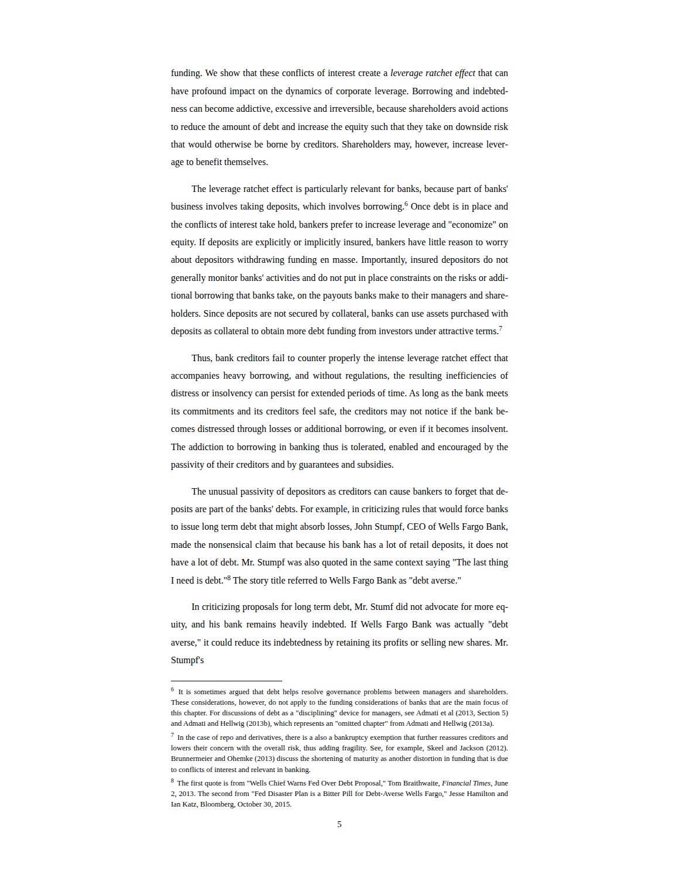funding. We show that these conflicts of interest create a leverage ratchet effect that can have profound impact on the dynamics of corporate leverage. Borrowing and indebtedness can become addictive, excessive and irreversible, because shareholders avoid actions to reduce the amount of debt and increase the equity such that they take on downside risk that would otherwise be borne by creditors. Shareholders may, however, increase leverage to benefit themselves.
The leverage ratchet effect is particularly relevant for banks, because part of banks' business involves taking deposits, which involves borrowing.6 Once debt is in place and the conflicts of interest take hold, bankers prefer to increase leverage and "economize" on equity. If deposits are explicitly or implicitly insured, bankers have little reason to worry about depositors withdrawing funding en masse. Importantly, insured depositors do not generally monitor banks' activities and do not put in place constraints on the risks or additional borrowing that banks take, on the payouts banks make to their managers and shareholders. Since deposits are not secured by collateral, banks can use assets purchased with deposits as collateral to obtain more debt funding from investors under attractive terms.7
Thus, bank creditors fail to counter properly the intense leverage ratchet effect that accompanies heavy borrowing, and without regulations, the resulting inefficiencies of distress or insolvency can persist for extended periods of time. As long as the bank meets its commitments and its creditors feel safe, the creditors may not notice if the bank becomes distressed through losses or additional borrowing, or even if it becomes insolvent. The addiction to borrowing in banking thus is tolerated, enabled and encouraged by the passivity of their creditors and by guarantees and subsidies.
The unusual passivity of depositors as creditors can cause bankers to forget that deposits are part of the banks' debts. For example, in criticizing rules that would force banks to issue long term debt that might absorb losses, John Stumpf, CEO of Wells Fargo Bank, made the nonsensical claim that because his bank has a lot of retail deposits, it does not have a lot of debt. Mr. Stumpf was also quoted in the same context saying "The last thing I need is debt."8 The story title referred to Wells Fargo Bank as "debt averse."
In criticizing proposals for long term debt, Mr. Stumf did not advocate for more equity, and his bank remains heavily indebted. If Wells Fargo Bank was actually "debt averse," it could reduce its indebtedness by retaining its profits or selling new shares. Mr. Stumpf's
6 It is sometimes argued that debt helps resolve governance problems between managers and shareholders. These considerations, however, do not apply to the funding considerations of banks that are the main focus of this chapter. For discussions of debt as a "disciplining" device for managers, see Admati et al (2013, Section 5) and Admati and Hellwig (2013b), which represents an "omitted chapter" from Admati and Hellwig (2013a).
7 In the case of repo and derivatives, there is a also a bankruptcy exemption that further reassures creditors and lowers their concern with the overall risk, thus adding fragility. See, for example, Skeel and Jackson (2012). Brunnermeier and Ohemke (2013) discuss the shortening of maturity as another distortion in funding that is due to conflicts of interest and relevant in banking.
8 The first quote is from "Wells Chief Warns Fed Over Debt Proposal," Tom Braithwaite, Financial Times, June 2, 2013. The second from "Fed Disaster Plan is a Bitter Pill for Debt-Averse Wells Fargo," Jesse Hamilton and Ian Katz, Bloomberg, October 30, 2015.
5